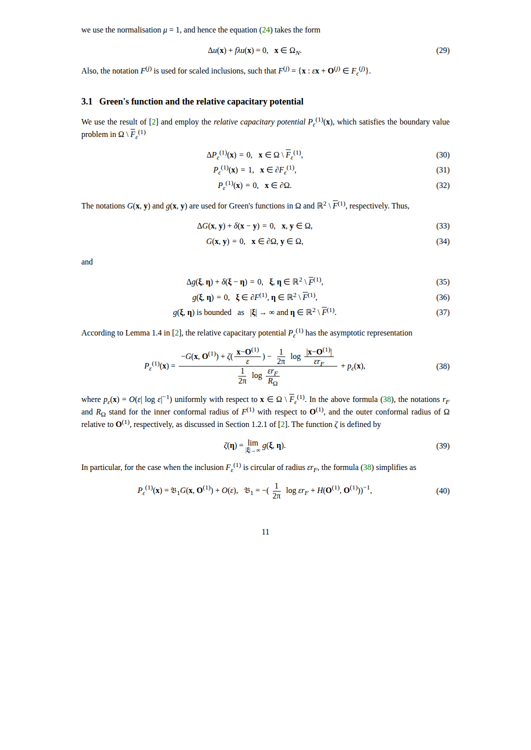we use the normalisation μ = 1, and hence the equation (24) takes the form
Δu(x) + fλu(x) = 0, x ∈ ΩN.
(29)
Also, the notation F(j) is used for scaled inclusions, such that F(j) = {x : εx + O(j) ∈ Fε(j)}.
3.1 Green's function and the relative capacitary potential
We use the result of [2] and employ the relative capacitary potential Pε(1)(x), which satisfies the boundary value problem in Ω \ Fε(1)
ΔPε(1)(x)=0, x ∈ Ω \ Fε(1),
(30)
Pε(1)(x)=1, x ∈ ∂Fε(1),
(31)
Pε(1)(x)=0, x ∈ ∂Ω.
(32)
The notations G(x, y) and g(x, y) are used for Green's functions in Ω and ℝ2 \ F(1), respectively. Thus,
ΔG(x, y) + δ(x − y)=0, x, y ∈ Ω,
(33)
G(x, y)=0, x ∈ ∂Ω, y ∈ Ω,
(34)
and
Δg(ξ, η) + δ(ξ − η)=0, ξ, η ∈ ℝ2 \ F(1),
(35)
g(ξ, η)=0, ξ ∈ ∂F(1), η ∈ ℝ2 \ F(1),
(36)
g(ξ, η) is bounded as |ξ| → ∞ and η ∈ ℝ2 \ F(1).
(37)
According to Lemma 1.4 in [2], the relative capacitary potential Pε(1) has the asymptotic representation
Pε(1)(x) = −G(x, O(1)) + ζ(x−O(1) ε) − 12π log |x−O(1)|εrF 12π log εrF RΩ + pε(x),
(38)
where pε(x) = O(ε| log ε|−1) uniformly with respect to x ∈ Ω \ Fε(1). In the above formula (38), the notations rF and RΩ stand for the inner conformal radius of F(1) with respect to O(1), and the outer conformal radius of Ω relative to O(1), respectively, as discussed in Section 1.2.1 of [2]. The function ζ is defined by
ζ(η) = lim|ξ|→∞ g(ξ, η).
(39)
In particular, for the case when the inclusion Fε(1) is circular of radius εrF, the formula (38) simplifies as
Pε(1)(x) = 𝔅1G(x, O(1)) + O(ε), 𝔅1 = −(12π log εrF + H(O(1), O(1)))−1,
(40)
11